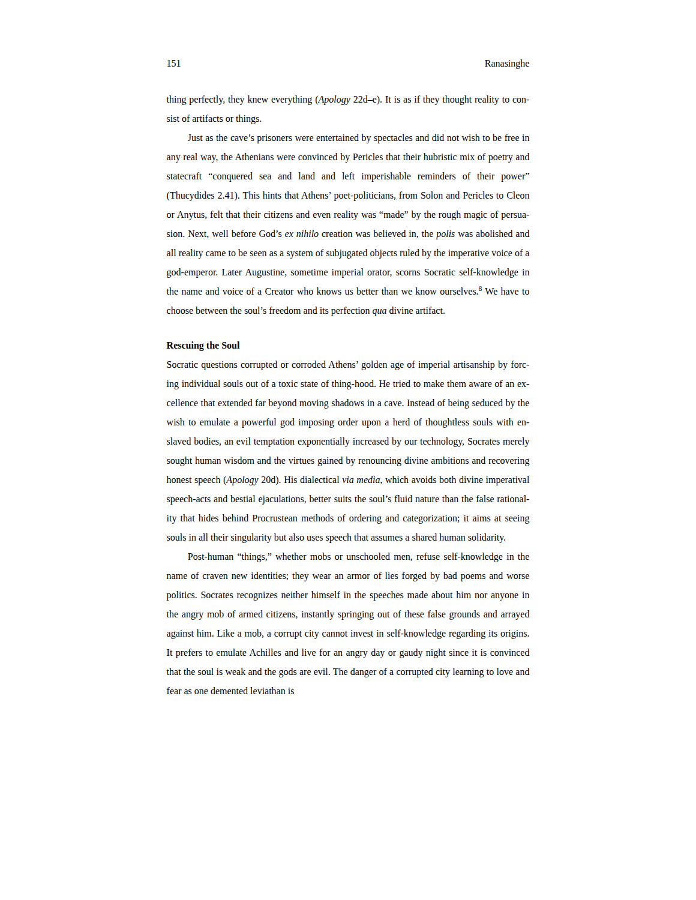151 Ranasinghe
thing perfectly, they knew everything (Apology 22d–e). It is as if they thought reality to consist of artifacts or things.
Just as the cave’s prisoners were entertained by spectacles and did not wish to be free in any real way, the Athenians were convinced by Pericles that their hubristic mix of poetry and statecraft “conquered sea and land and left imperishable reminders of their power” (Thucydides 2.41). This hints that Athens’ poet-politicians, from Solon and Pericles to Cleon or Anytus, felt that their citizens and even reality was “made” by the rough magic of persuasion. Next, well before God’s ex nihilo creation was believed in, the polis was abolished and all reality came to be seen as a system of subjugated objects ruled by the imperative voice of a god-emperor. Later Augustine, sometime imperial orator, scorns Socratic self-knowledge in the name and voice of a Creator who knows us better than we know ourselves.8 We have to choose between the soul’s freedom and its perfection qua divine artifact.
Rescuing the Soul
Socratic questions corrupted or corroded Athens’ golden age of imperial artisanship by forcing individual souls out of a toxic state of thing-hood. He tried to make them aware of an excellence that extended far beyond moving shadows in a cave. Instead of being seduced by the wish to emulate a powerful god imposing order upon a herd of thoughtless souls with enslaved bodies, an evil temptation exponentially increased by our technology, Socrates merely sought human wisdom and the virtues gained by renouncing divine ambitions and recovering honest speech (Apology 20d). His dialectical via media, which avoids both divine imperatival speech-acts and bestial ejaculations, better suits the soul’s fluid nature than the false rationality that hides behind Procrustean methods of ordering and categorization; it aims at seeing souls in all their singularity but also uses speech that assumes a shared human solidarity.
Post-human “things,” whether mobs or unschooled men, refuse self-knowledge in the name of craven new identities; they wear an armor of lies forged by bad poems and worse politics. Socrates recognizes neither himself in the speeches made about him nor anyone in the angry mob of armed citizens, instantly springing out of these false grounds and arrayed against him. Like a mob, a corrupt city cannot invest in self-knowledge regarding its origins. It prefers to emulate Achilles and live for an angry day or gaudy night since it is convinced that the soul is weak and the gods are evil. The danger of a corrupted city learning to love and fear as one demented leviathan is